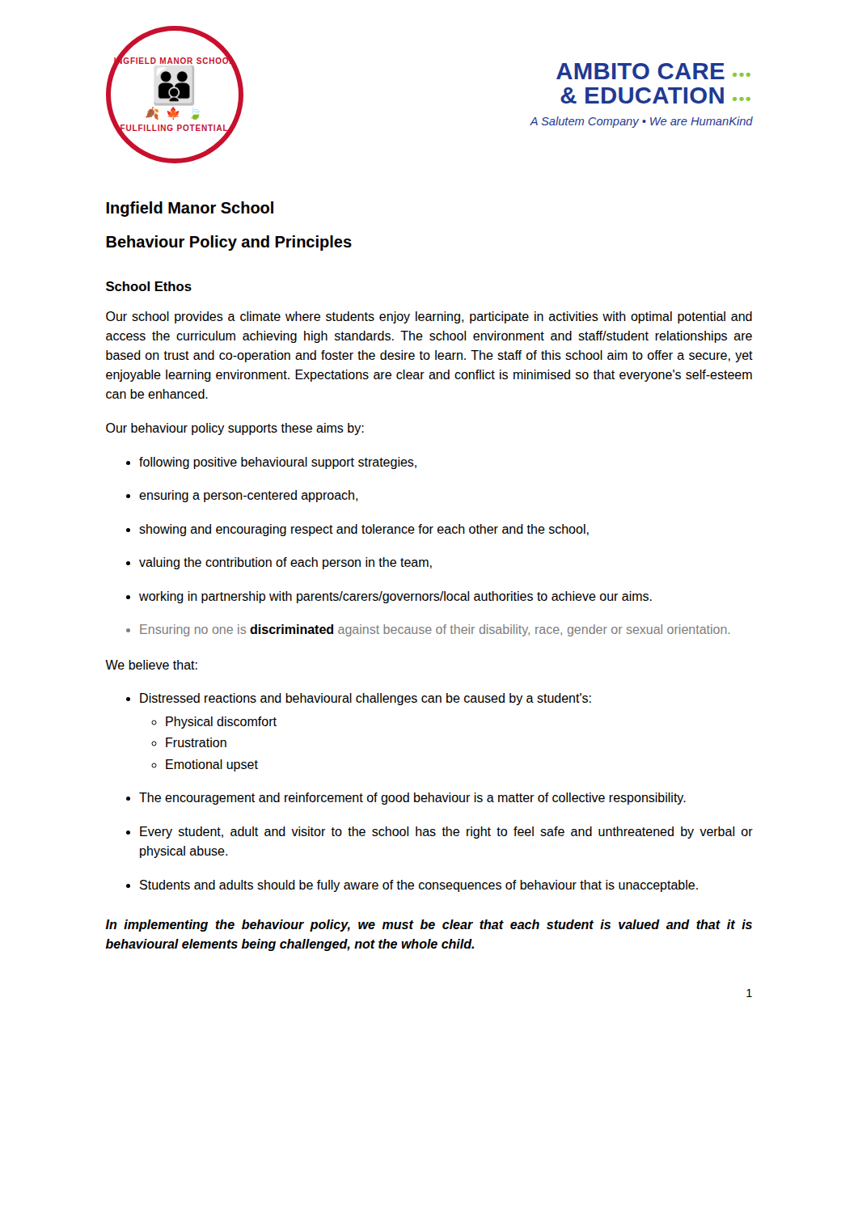Ingfield Manor School
👪
🍂 🍁 🍃
Fulfilling Potential
AMBITO CARE •••
& EDUCATION •••
A Salutem Company • We are HumanKind
Ingfield Manor School
Behaviour Policy and Principles
School Ethos
Our school provides a climate where students enjoy learning, participate in activities with optimal potential and access the curriculum achieving high standards. The school environment and staff/student relationships are based on trust and co-operation and foster the desire to learn. The staff of this school aim to offer a secure, yet enjoyable learning environment. Expectations are clear and conflict is minimised so that everyone's self-esteem can be enhanced.
Our behaviour policy supports these aims by:
following positive behavioural support strategies,
ensuring a person-centered approach,
showing and encouraging respect and tolerance for each other and the school,
valuing the contribution of each person in the team,
working in partnership with parents/carers/governors/local authorities to achieve our aims.
Ensuring no one is discriminated against because of their disability, race, gender or sexual orientation.
We believe that:
Distressed reactions and behavioural challenges can be caused by a student's:
Physical discomfort
Frustration
Emotional upset
The encouragement and reinforcement of good behaviour is a matter of collective responsibility.
Every student, adult and visitor to the school has the right to feel safe and unthreatened by verbal or physical abuse.
Students and adults should be fully aware of the consequences of behaviour that is unacceptable.
In implementing the behaviour policy, we must be clear that each student is valued and that it is behavioural elements being challenged, not the whole child.
1